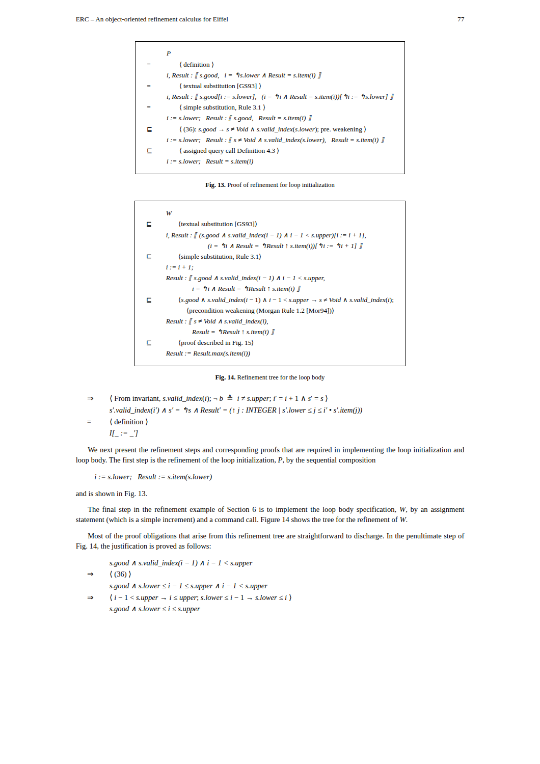ERC – An object-oriented refinement calculus for Eiffel 77
| | P |
| = | ⟨ definition ⟩ |
| | i , Result : ⟦ s.good , i = ↰ s.lower ∧ Result = s.item ( i ) ⟧ |
| = | ⟨ textual substitution [GS93] ⟩ |
| | i , Result : ⟦ s.good [ i := s.lower ], ( i = ↰ i ∧ Result = s.item ( i ))[↰ i := ↰ s.lower ] ⟧ |
| = | ⟨ simple substitution, Rule 3.1 ⟩ |
| | i := s.lower ; Result : ⟦ s.good , Result = s.item ( i ) ⟧ |
| ⊑ | ⟨ (36): s.good → s ≠ Void ∧ s.valid_index ( s.lower ); pre. weakening ⟩ |
| | i := s.lower ; Result : ⟦ s ≠ Void ∧ s.valid_index ( s.lower ), Result = s.item ( i ) ⟧ |
| ⊑ | ⟨ assigned query call Definition 4.3 ⟩ |
| | i := s.lower ; Result = s.item ( i ) |
Fig. 13. Proof of refinement for loop initialization
| | W |
| ⊑ | ⟨textual substitution [GS93]⟩ |
| | i , Result : ⟦ ( s.good ∧ s.valid_index ( i − 1) ∧ i − 1 < s.upper )[ i := i + 1], |
| | ( i = ↰ i ∧ Result = ↰ Result ↑ s.item ( i ))[↰ i := ↰ i + 1] ⟧ |
| ⊑ | ⟨simple substitution, Rule 3.1⟩ |
| | i := i + 1; |
| | Result : ⟦ s.good ∧ s.valid_index ( i − 1) ∧ i − 1 < s.upper , |
| | i = ↰ i ∧ Result = ↰ Result ↑ s.item ( i ) ⟧ |
| ⊑ | ⟨ s.good ∧ s.valid_index ( i − 1) ∧ i − 1 < s.upper → s ≠ Void ∧ s.valid_index ( i ); |
| | ⟨precondition weakening (Morgan Rule 1.2 [Mor94])⟩ |
| | Result : ⟦ s ≠ Void ∧ s.valid_index ( i ), |
| | Result = ↰ Result ↑ s.item ( i ) ⟧ |
| ⊑ | ⟨proof described in Fig. 15⟩ |
| | Result := Result.max ( s.item ( i )) |
Fig. 14. Refinement tree for the loop body
| ⇒ | ⟨ From invariant, s.valid_index ( i ); ¬ b ≙ i ≠ s.upper ; i ′ = i + 1 ∧ s ′ = s ⟩ |
| | s ′. valid_index ( i ′) ∧ s ′ = ↰ s ∧ Result ′ = (↑ j : INTEGER / s ′. lower ≤ j ≤ i ′ • s ′. item ( j )) |
| = | ⟨ definition ⟩ |
| | I [ _ := _ ′] |
We next present the refinement steps and corresponding proofs that are required in implementing the loop initialization and loop body. The first step is the refinement of the loop initialization, P, by the sequential composition
i := s.lower; Result := s.item(s.lower)
and is shown in Fig. 13.
The final step in the refinement example of Section 6 is to implement the loop body specification, W, by an assignment statement (which is a simple increment) and a command call. Figure 14 shows the tree for the refinement of W.
Most of the proof obligations that arise from this refinement tree are straightforward to discharge. In the penultimate step of Fig. 14, the justification is proved as follows:
| | s.good ∧ s.valid_index ( i − 1) ∧ i − 1 < s.upper |
| ⇒ | ⟨ (36) ⟩ |
| | s.good ∧ s.lower ≤ i − 1 ≤ s.upper ∧ i − 1 < s.upper |
| ⇒ | ⟨ i − 1 < s.upper → i ≤ upper ; s.lower ≤ i − 1 → s.lower ≤ i ⟩ |
| | s.good ∧ s.lower ≤ i ≤ s.upper |